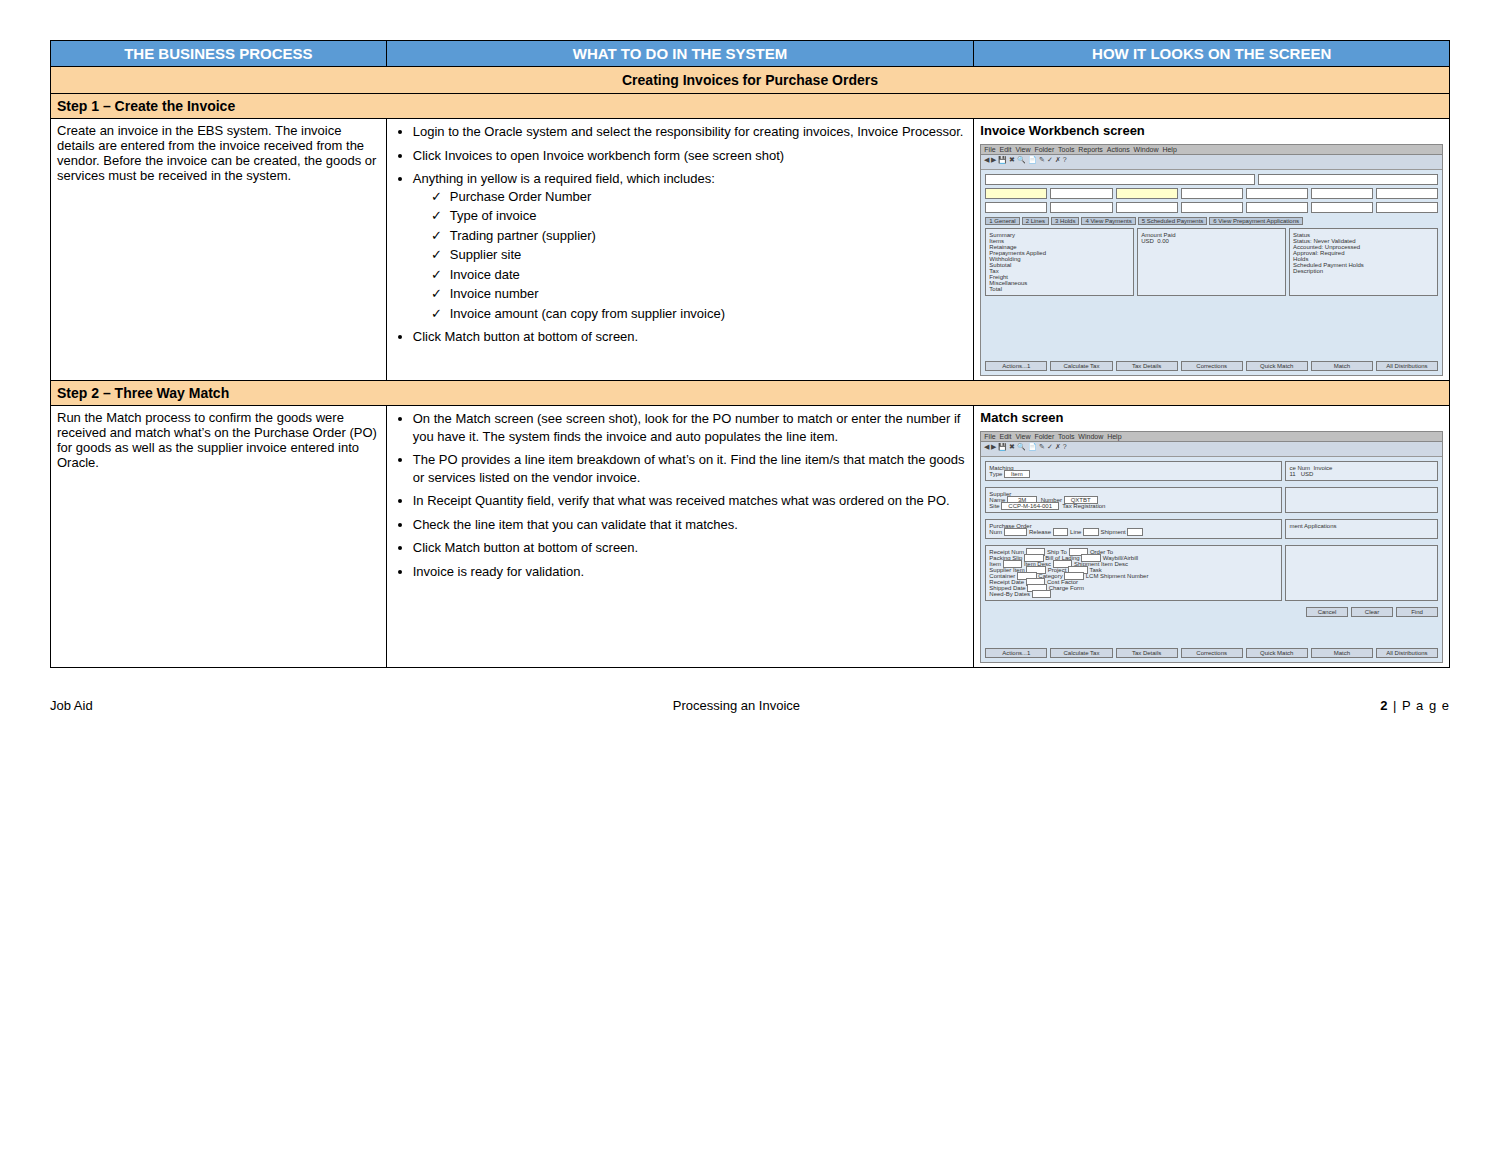| THE BUSINESS PROCESS | WHAT TO DO IN THE SYSTEM | HOW IT LOOKS ON THE SCREEN |
| --- | --- | --- |
| Creating Invoices for Purchase Orders |
| Step 1 – Create the Invoice |
| Create an invoice in the EBS system. The invoice details are entered from the invoice received from the vendor. Before the invoice can be created, the goods or services must be received in the system. | Login to the Oracle system and select the responsibility for creating invoices, Invoice Processor. Click Invoices to open Invoice workbench form (see screen shot) Anything in yellow is a required field, which includes: Purchase Order Number Type of invoice Trading partner (supplier) Supplier site Invoice date Invoice number Invoice amount (can copy from supplier invoice) Click Match button at bottom of screen. | Invoice Workbench screen File Edit View Folder Tools Reports Actions Window Help ◀ ▶ 💾 ✖ 🔍 📄 ✎ ✓ ✗ ? 1 General 2 Lines 3 Holds 4 View Payments 5 Scheduled Payments 6 View Prepayment Applications Summary Items Retainage Prepayments Applied Withholding Subtotal Tax Freight Miscellaneous Total Amount Paid USD 0.00 Status Status: Never Validated Accounted: Unprocessed Approval: Required Holds Scheduled Payment Holds Description Actions...1 Calculate Tax Tax Details Corrections Quick Match Match All Distributions |
| Step 2 – Three Way Match |
| Run the Match process to confirm the goods were received and match what’s on the Purchase Order (PO) for goods as well as the supplier invoice entered into Oracle. | On the Match screen (see screen shot), look for the PO number to match or enter the number if you have it. The system finds the invoice and auto populates the line item. The PO provides a line item breakdown of what’s on it. Find the line item/s that match the goods or services listed on the vendor invoice. In Receipt Quantity field, verify that what was received matches what was ordered on the PO. Check the line item that you can validate that it matches. Click Match button at bottom of screen. Invoice is ready for validation. | Match screen File Edit View Folder Tools Window Help ◀ ▶ 💾 ✖ 🔍 📄 ✎ ✓ ✗ ? Matching Type Item ce Num Invoice 11 USD Supplier Name 3M Number QXTBT Site CCP-M-164-001 Tax Registration Purchase Order Num Release Line Shipment ment Applications Receipt Num Ship To Order To Packing Slip Bill of Lading Waybill/Airbill Item Item Desc Shipment Item Desc Supplier Item Project Task Container Category LCM Shipment Number Receipt Date Cost Factor Shipped Date Charge Form Need-By Dates Cancel Clear Find Actions...1 Calculate Tax Tax Details Corrections Quick Match Match All Distributions |
Job Aid
Processing an Invoice
2 | P a g e